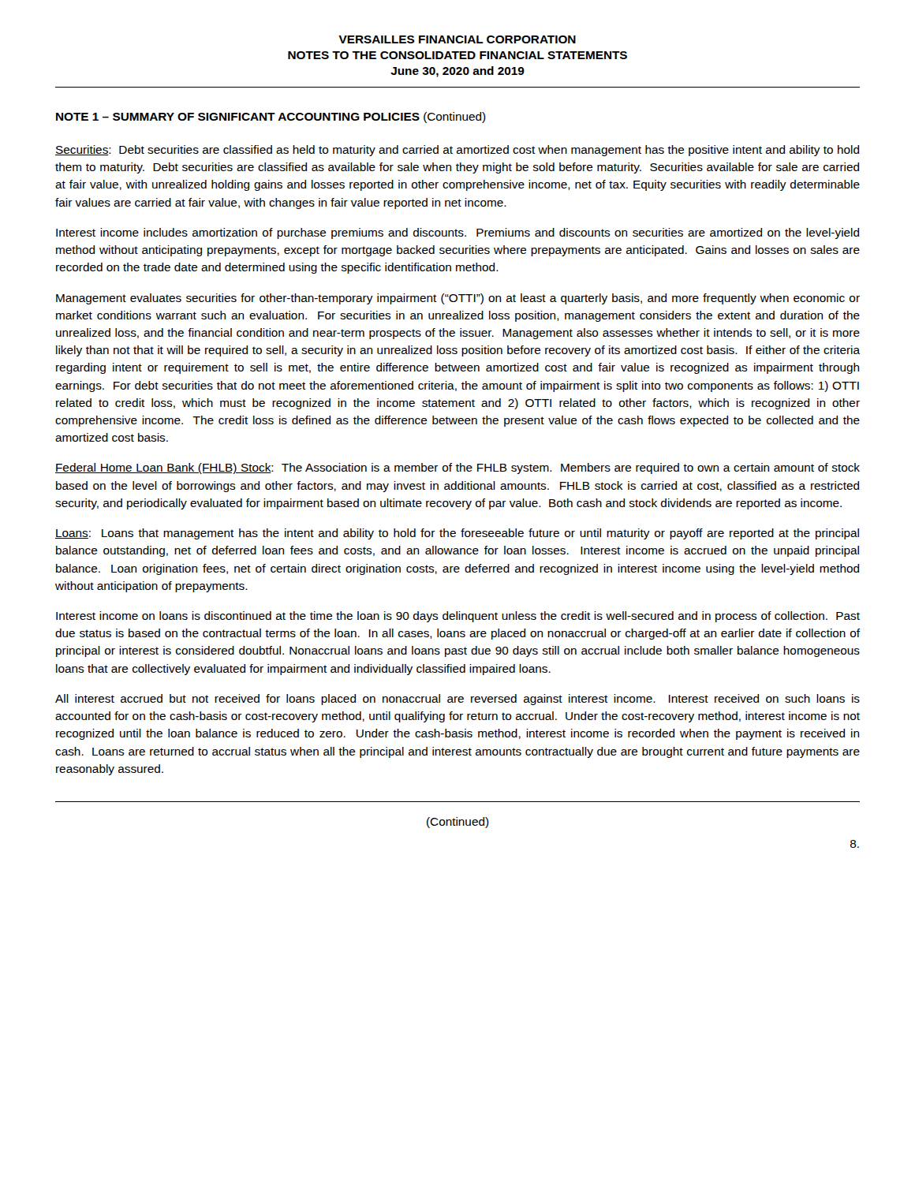VERSAILLES FINANCIAL CORPORATION NOTES TO THE CONSOLIDATED FINANCIAL STATEMENTS June 30, 2020 and 2019
NOTE 1 – SUMMARY OF SIGNIFICANT ACCOUNTING POLICIES (Continued)
Securities: Debt securities are classified as held to maturity and carried at amortized cost when management has the positive intent and ability to hold them to maturity. Debt securities are classified as available for sale when they might be sold before maturity. Securities available for sale are carried at fair value, with unrealized holding gains and losses reported in other comprehensive income, net of tax. Equity securities with readily determinable fair values are carried at fair value, with changes in fair value reported in net income.
Interest income includes amortization of purchase premiums and discounts. Premiums and discounts on securities are amortized on the level-yield method without anticipating prepayments, except for mortgage backed securities where prepayments are anticipated. Gains and losses on sales are recorded on the trade date and determined using the specific identification method.
Management evaluates securities for other-than-temporary impairment (“OTTI”) on at least a quarterly basis, and more frequently when economic or market conditions warrant such an evaluation. For securities in an unrealized loss position, management considers the extent and duration of the unrealized loss, and the financial condition and near-term prospects of the issuer. Management also assesses whether it intends to sell, or it is more likely than not that it will be required to sell, a security in an unrealized loss position before recovery of its amortized cost basis. If either of the criteria regarding intent or requirement to sell is met, the entire difference between amortized cost and fair value is recognized as impairment through earnings. For debt securities that do not meet the aforementioned criteria, the amount of impairment is split into two components as follows: 1) OTTI related to credit loss, which must be recognized in the income statement and 2) OTTI related to other factors, which is recognized in other comprehensive income. The credit loss is defined as the difference between the present value of the cash flows expected to be collected and the amortized cost basis.
Federal Home Loan Bank (FHLB) Stock: The Association is a member of the FHLB system. Members are required to own a certain amount of stock based on the level of borrowings and other factors, and may invest in additional amounts. FHLB stock is carried at cost, classified as a restricted security, and periodically evaluated for impairment based on ultimate recovery of par value. Both cash and stock dividends are reported as income.
Loans: Loans that management has the intent and ability to hold for the foreseeable future or until maturity or payoff are reported at the principal balance outstanding, net of deferred loan fees and costs, and an allowance for loan losses. Interest income is accrued on the unpaid principal balance. Loan origination fees, net of certain direct origination costs, are deferred and recognized in interest income using the level-yield method without anticipation of prepayments.
Interest income on loans is discontinued at the time the loan is 90 days delinquent unless the credit is well-secured and in process of collection. Past due status is based on the contractual terms of the loan. In all cases, loans are placed on nonaccrual or charged-off at an earlier date if collection of principal or interest is considered doubtful. Nonaccrual loans and loans past due 90 days still on accrual include both smaller balance homogeneous loans that are collectively evaluated for impairment and individually classified impaired loans.
All interest accrued but not received for loans placed on nonaccrual are reversed against interest income. Interest received on such loans is accounted for on the cash-basis or cost-recovery method, until qualifying for return to accrual. Under the cost-recovery method, interest income is not recognized until the loan balance is reduced to zero. Under the cash-basis method, interest income is recorded when the payment is received in cash. Loans are returned to accrual status when all the principal and interest amounts contractually due are brought current and future payments are reasonably assured.
(Continued)
8.